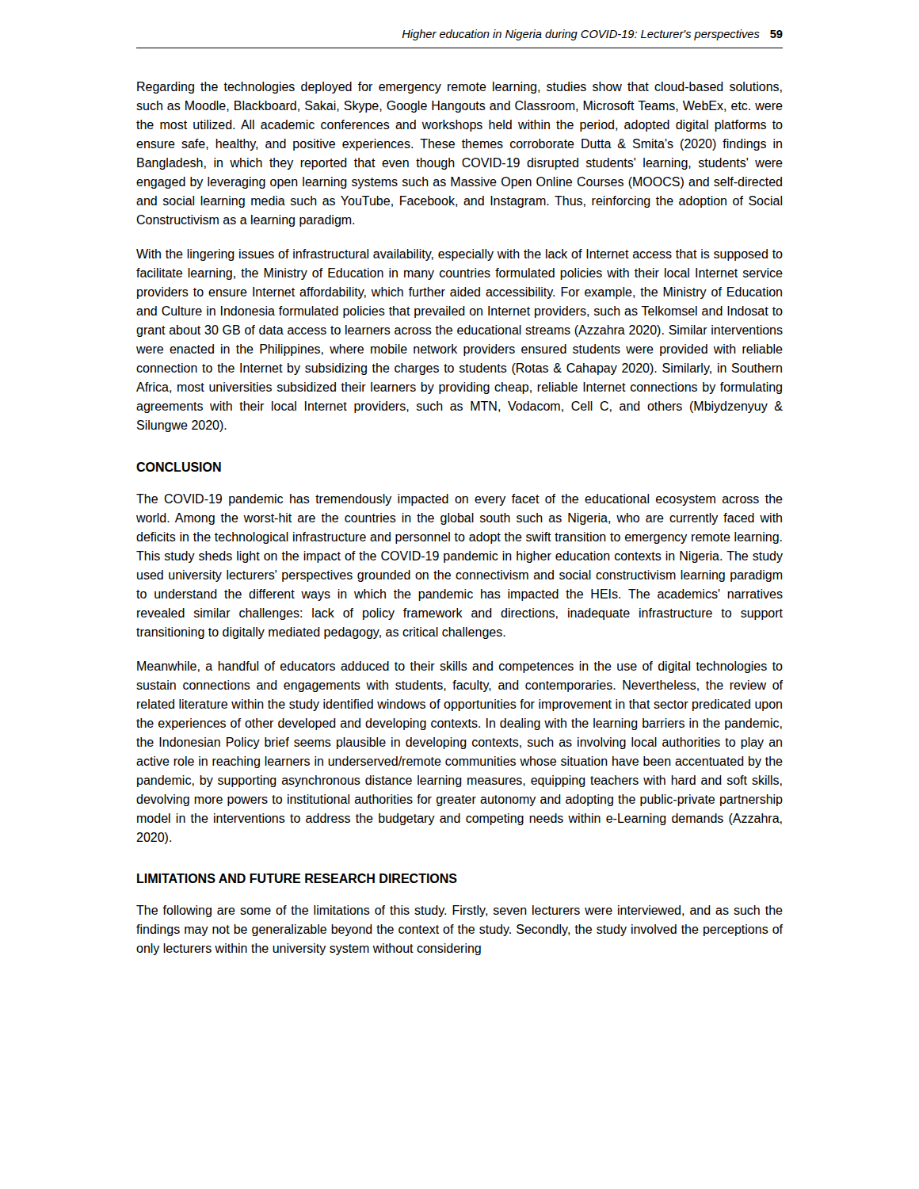Higher education in Nigeria during COVID-19: Lecturer's perspectives 59
Regarding the technologies deployed for emergency remote learning, studies show that cloud-based solutions, such as Moodle, Blackboard, Sakai, Skype, Google Hangouts and Classroom, Microsoft Teams, WebEx, etc. were the most utilized. All academic conferences and workshops held within the period, adopted digital platforms to ensure safe, healthy, and positive experiences. These themes corroborate Dutta & Smita's (2020) findings in Bangladesh, in which they reported that even though COVID-19 disrupted students' learning, students' were engaged by leveraging open learning systems such as Massive Open Online Courses (MOOCS) and self-directed and social learning media such as YouTube, Facebook, and Instagram. Thus, reinforcing the adoption of Social Constructivism as a learning paradigm.
With the lingering issues of infrastructural availability, especially with the lack of Internet access that is supposed to facilitate learning, the Ministry of Education in many countries formulated policies with their local Internet service providers to ensure Internet affordability, which further aided accessibility. For example, the Ministry of Education and Culture in Indonesia formulated policies that prevailed on Internet providers, such as Telkomsel and Indosat to grant about 30 GB of data access to learners across the educational streams (Azzahra 2020). Similar interventions were enacted in the Philippines, where mobile network providers ensured students were provided with reliable connection to the Internet by subsidizing the charges to students (Rotas & Cahapay 2020). Similarly, in Southern Africa, most universities subsidized their learners by providing cheap, reliable Internet connections by formulating agreements with their local Internet providers, such as MTN, Vodacom, Cell C, and others (Mbiydzenyuy & Silungwe 2020).
Conclusion
The COVID-19 pandemic has tremendously impacted on every facet of the educational ecosystem across the world. Among the worst-hit are the countries in the global south such as Nigeria, who are currently faced with deficits in the technological infrastructure and personnel to adopt the swift transition to emergency remote learning. This study sheds light on the impact of the COVID-19 pandemic in higher education contexts in Nigeria. The study used university lecturers' perspectives grounded on the connectivism and social constructivism learning paradigm to understand the different ways in which the pandemic has impacted the HEIs. The academics' narratives revealed similar challenges: lack of policy framework and directions, inadequate infrastructure to support transitioning to digitally mediated pedagogy, as critical challenges.
Meanwhile, a handful of educators adduced to their skills and competences in the use of digital technologies to sustain connections and engagements with students, faculty, and contemporaries. Nevertheless, the review of related literature within the study identified windows of opportunities for improvement in that sector predicated upon the experiences of other developed and developing contexts. In dealing with the learning barriers in the pandemic, the Indonesian Policy brief seems plausible in developing contexts, such as involving local authorities to play an active role in reaching learners in underserved/remote communities whose situation have been accentuated by the pandemic, by supporting asynchronous distance learning measures, equipping teachers with hard and soft skills, devolving more powers to institutional authorities for greater autonomy and adopting the public-private partnership model in the interventions to address the budgetary and competing needs within e-Learning demands (Azzahra, 2020).
Limitations and Future Research Directions
The following are some of the limitations of this study. Firstly, seven lecturers were interviewed, and as such the findings may not be generalizable beyond the context of the study. Secondly, the study involved the perceptions of only lecturers within the university system without considering